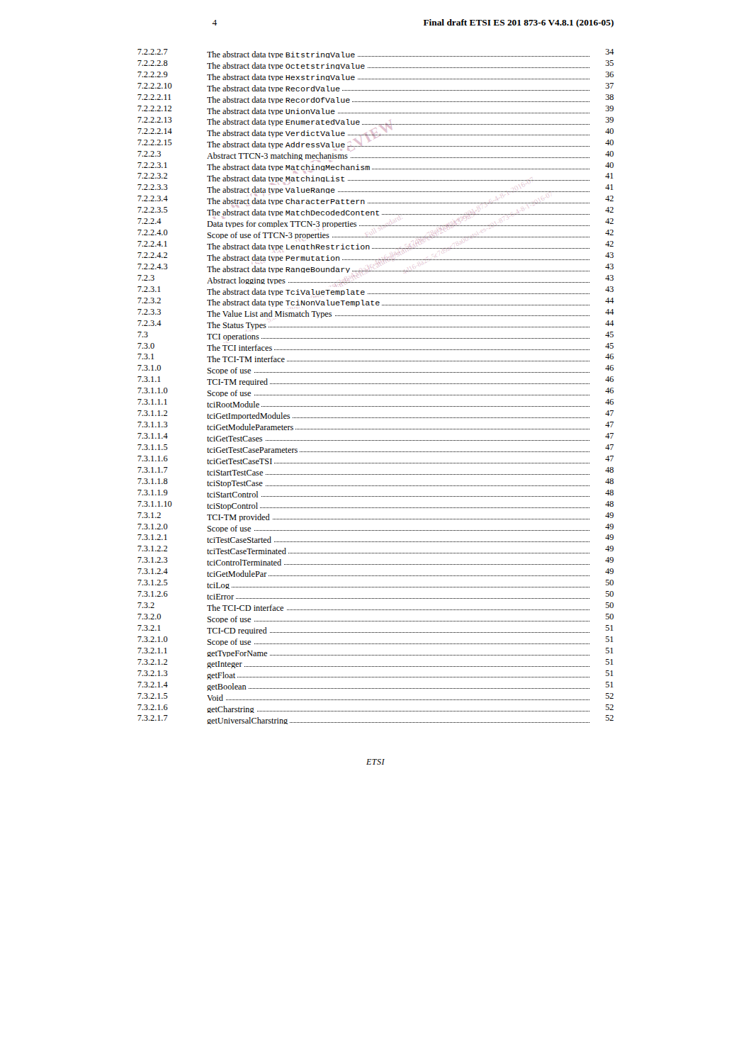iTeh STANDARD PREVIEW
(standards.iteh.ai)
Full standard:
https://standards.iteh.ai/catalog/standards/etsi/2e8a43-9a3c-
4d16-8a25-5c7d9ac78a00/etsi-es-201-873-6-4-8-1-2016-07
https://standards.iteh.ai/catalog/standards/etsi/2e8a43-9a3c-4d16-8a25-5c7d9ac78a00/etsi-es-201-873-6-4-8-1-2016-07
4 Final draft ETSI ES 201 873-6 V4.8.1 (2016-05)
| 7.2.2.2.7 | The abstract data type BitstringValue | 34 |
| 7.2.2.2.8 | The abstract data type OctetstringValue | 35 |
| 7.2.2.2.9 | The abstract data type HexstringValue | 36 |
| 7.2.2.2.10 | The abstract data type RecordValue | 37 |
| 7.2.2.2.11 | The abstract data type RecordOfValue | 38 |
| 7.2.2.2.12 | The abstract data type UnionValue | 39 |
| 7.2.2.2.13 | The abstract data type EnumeratedValue | 39 |
| 7.2.2.2.14 | The abstract data type VerdictValue | 40 |
| 7.2.2.2.15 | The abstract data type AddressValue | 40 |
| 7.2.2.3 | Abstract TTCN-3 matching mechanisms | 40 |
| 7.2.2.3.1 | The abstract data type MatchingMechanism | 40 |
| 7.2.2.3.2 | The abstract data type MatchingList | 41 |
| 7.2.2.3.3 | The abstract data type ValueRange | 41 |
| 7.2.2.3.4 | The abstract data type CharacterPattern | 42 |
| 7.2.2.3.5 | The abstract data type MatchDecodedContent | 42 |
| 7.2.2.4 | Data types for complex TTCN-3 properties | 42 |
| 7.2.2.4.0 | Scope of use of TTCN-3 properties | 42 |
| 7.2.2.4.1 | The abstract data type LengthRestriction | 42 |
| 7.2.2.4.2 | The abstract data type Permutation | 43 |
| 7.2.2.4.3 | The abstract data type RangeBoundary | 43 |
| 7.2.3 | Abstract logging types | 43 |
| 7.2.3.1 | The abstract data type TciValueTemplate | 43 |
| 7.2.3.2 | The abstract data type TciNonValueTemplate | 44 |
| 7.2.3.3 | The Value List and Mismatch Types | 44 |
| 7.2.3.4 | The Status Types | 44 |
| 7.3 | TCI operations | 45 |
| 7.3.0 | The TCI interfaces | 45 |
| 7.3.1 | The TCI-TM interface | 46 |
| 7.3.1.0 | Scope of use | 46 |
| 7.3.1.1 | TCI-TM required | 46 |
| 7.3.1.1.0 | Scope of use | 46 |
| 7.3.1.1.1 | tciRootModule | 46 |
| 7.3.1.1.2 | tciGetImportedModules | 47 |
| 7.3.1.1.3 | tciGetModuleParameters | 47 |
| 7.3.1.1.4 | tciGetTestCases | 47 |
| 7.3.1.1.5 | tciGetTestCaseParameters | 47 |
| 7.3.1.1.6 | tciGetTestCaseTSI | 47 |
| 7.3.1.1.7 | tciStartTestCase | 48 |
| 7.3.1.1.8 | tciStopTestCase | 48 |
| 7.3.1.1.9 | tciStartControl | 48 |
| 7.3.1.1.10 | tciStopControl | 48 |
| 7.3.1.2 | TCI-TM provided | 49 |
| 7.3.1.2.0 | Scope of use | 49 |
| 7.3.1.2.1 | tciTestCaseStarted | 49 |
| 7.3.1.2.2 | tciTestCaseTerminated | 49 |
| 7.3.1.2.3 | tciControlTerminated | 49 |
| 7.3.1.2.4 | tciGetModulePar | 49 |
| 7.3.1.2.5 | tciLog | 50 |
| 7.3.1.2.6 | tciError | 50 |
| 7.3.2 | The TCI-CD interface | 50 |
| 7.3.2.0 | Scope of use | 50 |
| 7.3.2.1 | TCI-CD required | 51 |
| 7.3.2.1.0 | Scope of use | 51 |
| 7.3.2.1.1 | getTypeForName | 51 |
| 7.3.2.1.2 | getInteger | 51 |
| 7.3.2.1.3 | getFloat | 51 |
| 7.3.2.1.4 | getBoolean | 51 |
| 7.3.2.1.5 | Void | 52 |
| 7.3.2.1.6 | getCharstring | 52 |
| 7.3.2.1.7 | getUniversalCharstring | 52 |
ETSI